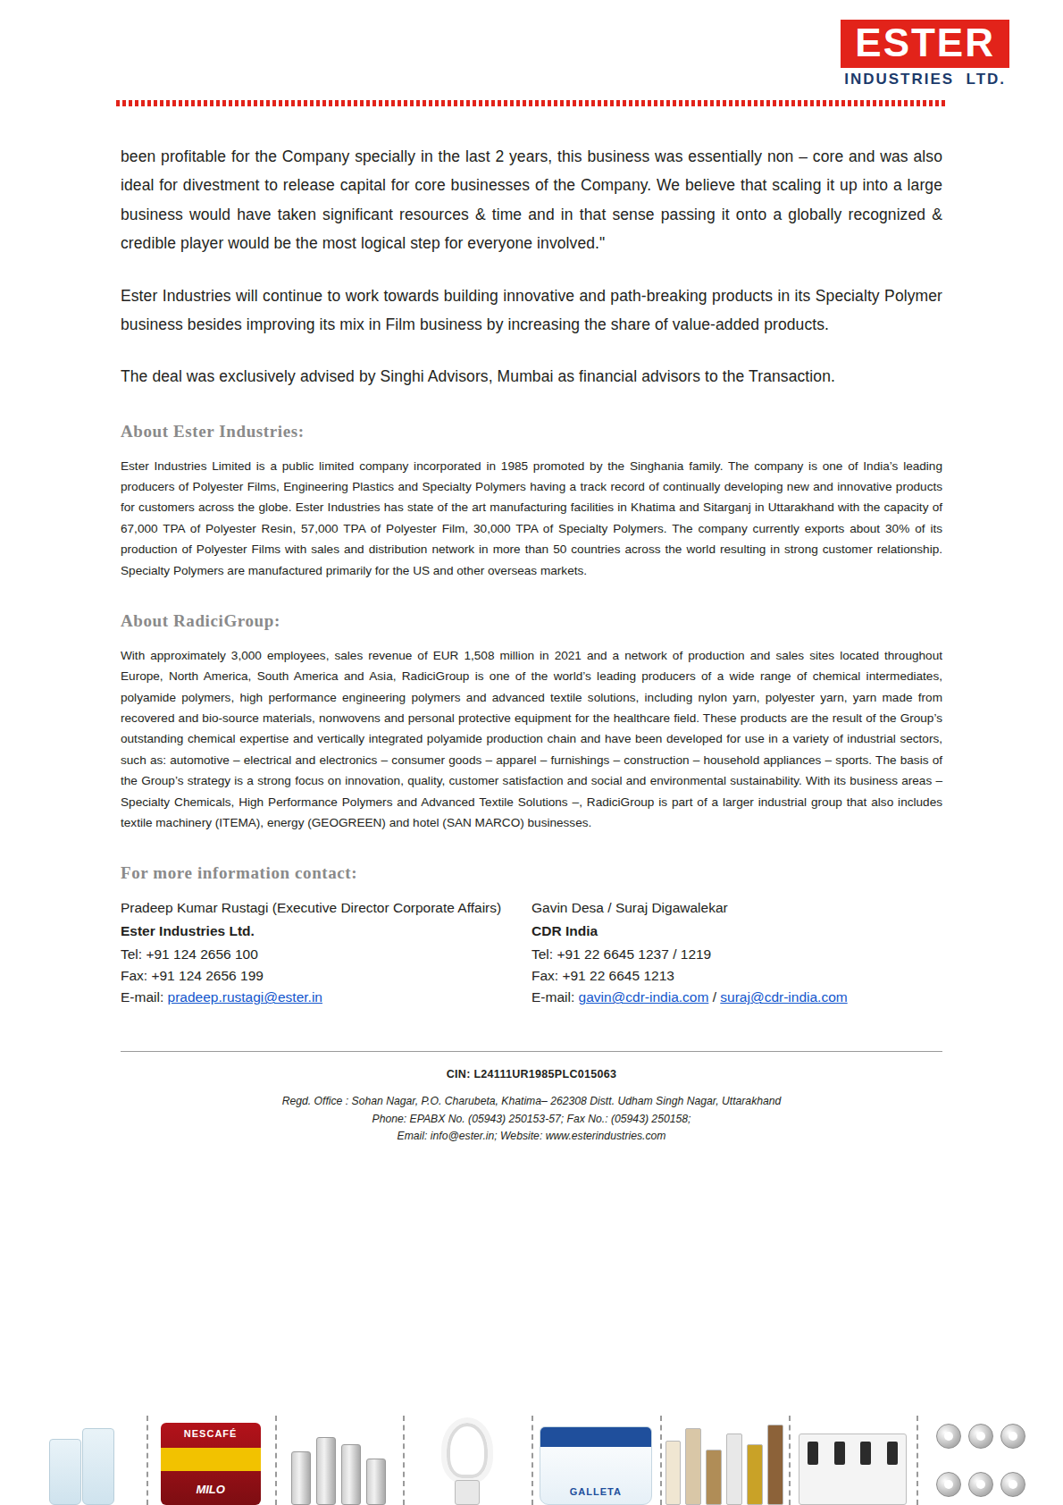ESTER INDUSTRIES LTD.
been profitable for the Company specially in the last 2 years, this business was essentially non – core and was also ideal for divestment to release capital for core businesses of the Company. We believe that scaling it up into a large business would have taken significant resources & time and in that sense passing it onto a globally recognized & credible player would be the most logical step for everyone involved."
Ester Industries will continue to work towards building innovative and path-breaking products in its Specialty Polymer business besides improving its mix in Film business by increasing the share of value-added products.
The deal was exclusively advised by Singhi Advisors, Mumbai as financial advisors to the Transaction.
About Ester Industries:
Ester Industries Limited is a public limited company incorporated in 1985 promoted by the Singhania family. The company is one of India’s leading producers of Polyester Films, Engineering Plastics and Specialty Polymers having a track record of continually developing new and innovative products for customers across the globe. Ester Industries has state of the art manufacturing facilities in Khatima and Sitarganj in Uttarakhand with the capacity of 67,000 TPA of Polyester Resin, 57,000 TPA of Polyester Film, 30,000 TPA of Specialty Polymers. The company currently exports about 30% of its production of Polyester Films with sales and distribution network in more than 50 countries across the world resulting in strong customer relationship. Specialty Polymers are manufactured primarily for the US and other overseas markets.
About RadiciGroup:
With approximately 3,000 employees, sales revenue of EUR 1,508 million in 2021 and a network of production and sales sites located throughout Europe, North America, South America and Asia, RadiciGroup is one of the world’s leading producers of a wide range of chemical intermediates, polyamide polymers, high performance engineering polymers and advanced textile solutions, including nylon yarn, polyester yarn, yarn made from recovered and bio-source materials, nonwovens and personal protective equipment for the healthcare field. These products are the result of the Group’s outstanding chemical expertise and vertically integrated polyamide production chain and have been developed for use in a variety of industrial sectors, such as: automotive – electrical and electronics – consumer goods – apparel – furnishings – construction – household appliances – sports. The basis of the Group’s strategy is a strong focus on innovation, quality, customer satisfaction and social and environmental sustainability. With its business areas – Specialty Chemicals, High Performance Polymers and Advanced Textile Solutions –, RadiciGroup is part of a larger industrial group that also includes textile machinery (ITEMA), energy (GEOGREEN) and hotel (SAN MARCO) businesses.
For more information contact:
| Pradeep Kumar Rustagi (Executive Director Corporate Affairs) | Gavin Desa / Suraj Digawalekar |
| Ester Industries Ltd. | CDR India |
| Tel: +91 124 2656 100 Fax: +91 124 2656 199 E-mail: pradeep.rustagi@ester.in | Tel: +91 22 6645 1237 / 1219 Fax: +91 22 6645 1213 E-mail: gavin@cdr-india.com / suraj@cdr-india.com |
CIN: L24111UR1985PLC015063
Regd. Office : Sohan Nagar, P.O. Charubeta, Khatima– 262308 Distt. Udham Singh Nagar, Uttarakhand
Phone: EPABX No. (05943) 250153-57; Fax No.: (05943) 250158;
Email: info@ester.in; Website: www.esterindustries.com
NESCAFÉ
MILO
GALLETA